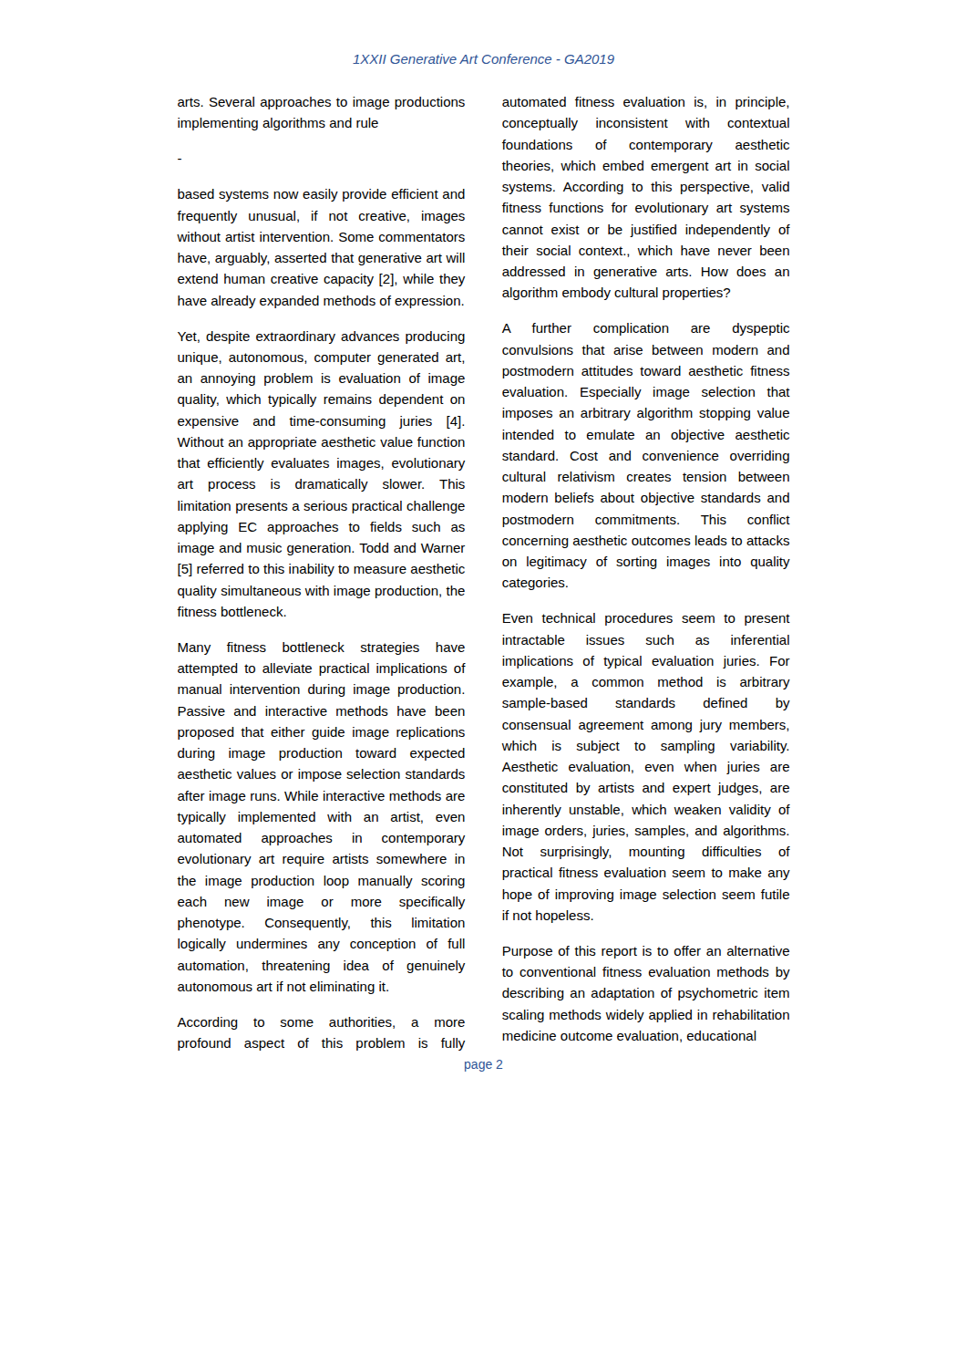1XXII Generative Art Conference - GA2019
arts. Several approaches to image productions implementing algorithms and rule
-
based systems now easily provide efficient and frequently unusual, if not creative, images without artist intervention. Some commentators have, arguably, asserted that generative art will extend human creative capacity [2], while they have already expanded methods of expression.
Yet, despite extraordinary advances producing unique, autonomous, computer generated art, an annoying problem is evaluation of image quality, which typically remains dependent on expensive and time-consuming juries [4]. Without an appropriate aesthetic value function that efficiently evaluates images, evolutionary art process is dramatically slower. This limitation presents a serious practical challenge applying EC approaches to fields such as image and music generation. Todd and Warner [5] referred to this inability to measure aesthetic quality simultaneous with image production, the fitness bottleneck.
Many fitness bottleneck strategies have attempted to alleviate practical implications of manual intervention during image production. Passive and interactive methods have been proposed that either guide image replications during image production toward expected aesthetic values or impose selection standards after image runs. While interactive methods are typically implemented with an artist, even automated approaches in contemporary evolutionary art require artists somewhere in the image production loop manually scoring each new image or more specifically phenotype. Consequently, this limitation logically undermines any conception of full automation, threatening idea of genuinely autonomous art if not eliminating it.
According to some authorities, a more profound aspect of this problem is fully automated fitness evaluation is, in principle, conceptually inconsistent with contextual foundations of contemporary aesthetic theories, which embed emergent art in social systems. According to this perspective, valid fitness functions for evolutionary art systems cannot exist or be justified independently of their social context., which have never been addressed in generative arts. How does an algorithm embody cultural properties?
A further complication are dyspeptic convulsions that arise between modern and postmodern attitudes toward aesthetic fitness evaluation. Especially image selection that imposes an arbitrary algorithm stopping value intended to emulate an objective aesthetic standard. Cost and convenience overriding cultural relativism creates tension between modern beliefs about objective standards and postmodern commitments. This conflict concerning aesthetic outcomes leads to attacks on legitimacy of sorting images into quality categories.
Even technical procedures seem to present intractable issues such as inferential implications of typical evaluation juries. For example, a common method is arbitrary sample-based standards defined by consensual agreement among jury members, which is subject to sampling variability. Aesthetic evaluation, even when juries are constituted by artists and expert judges, are inherently unstable, which weaken validity of image orders, juries, samples, and algorithms. Not surprisingly, mounting difficulties of practical fitness evaluation seem to make any hope of improving image selection seem futile if not hopeless.
Purpose of this report is to offer an alternative to conventional fitness evaluation methods by describing an adaptation of psychometric item scaling methods widely applied in rehabilitation medicine outcome evaluation, educational
page 2